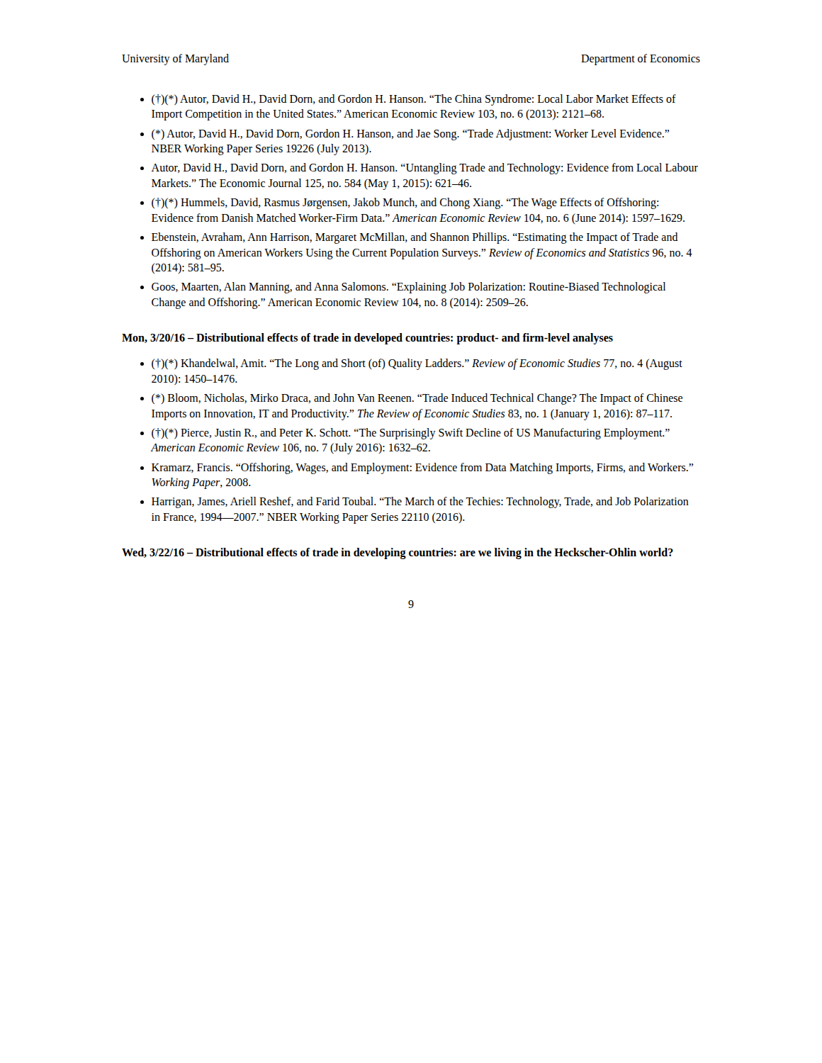University of Maryland Department of Economics
(†)(*) Autor, David H., David Dorn, and Gordon H. Hanson. “The China Syndrome: Local Labor Market Effects of Import Competition in the United States.” American Economic Review 103, no. 6 (2013): 2121–68.
(*) Autor, David H., David Dorn, Gordon H. Hanson, and Jae Song. “Trade Adjustment: Worker Level Evidence.” NBER Working Paper Series 19226 (July 2013).
Autor, David H., David Dorn, and Gordon H. Hanson. “Untangling Trade and Technology: Evidence from Local Labour Markets.” The Economic Journal 125, no. 584 (May 1, 2015): 621–46.
(†)(*) Hummels, David, Rasmus Jørgensen, Jakob Munch, and Chong Xiang. “The Wage Effects of Offshoring: Evidence from Danish Matched Worker-Firm Data.” American Economic Review 104, no. 6 (June 2014): 1597–1629.
Ebenstein, Avraham, Ann Harrison, Margaret McMillan, and Shannon Phillips. “Estimating the Impact of Trade and Offshoring on American Workers Using the Current Population Surveys.” Review of Economics and Statistics 96, no. 4 (2014): 581–95.
Goos, Maarten, Alan Manning, and Anna Salomons. “Explaining Job Polarization: Routine-Biased Technological Change and Offshoring.” American Economic Review 104, no. 8 (2014): 2509–26.
Mon, 3/20/16 – Distributional effects of trade in developed countries: product- and firm-level analyses
(†)(*) Khandelwal, Amit. “The Long and Short (of) Quality Ladders.” Review of Economic Studies 77, no. 4 (August 2010): 1450–1476.
(*) Bloom, Nicholas, Mirko Draca, and John Van Reenen. “Trade Induced Technical Change? The Impact of Chinese Imports on Innovation, IT and Productivity.” The Review of Economic Studies 83, no. 1 (January 1, 2016): 87–117.
(†)(*) Pierce, Justin R., and Peter K. Schott. “The Surprisingly Swift Decline of US Manufacturing Employment.” American Economic Review 106, no. 7 (July 2016): 1632–62.
Kramarz, Francis. “Offshoring, Wages, and Employment: Evidence from Data Matching Imports, Firms, and Workers.” Working Paper, 2008.
Harrigan, James, Ariell Reshef, and Farid Toubal. “The March of the Techies: Technology, Trade, and Job Polarization in France, 1994—2007.” NBER Working Paper Series 22110 (2016).
Wed, 3/22/16 – Distributional effects of trade in developing countries: are we living in the Heckscher-Ohlin world?
9